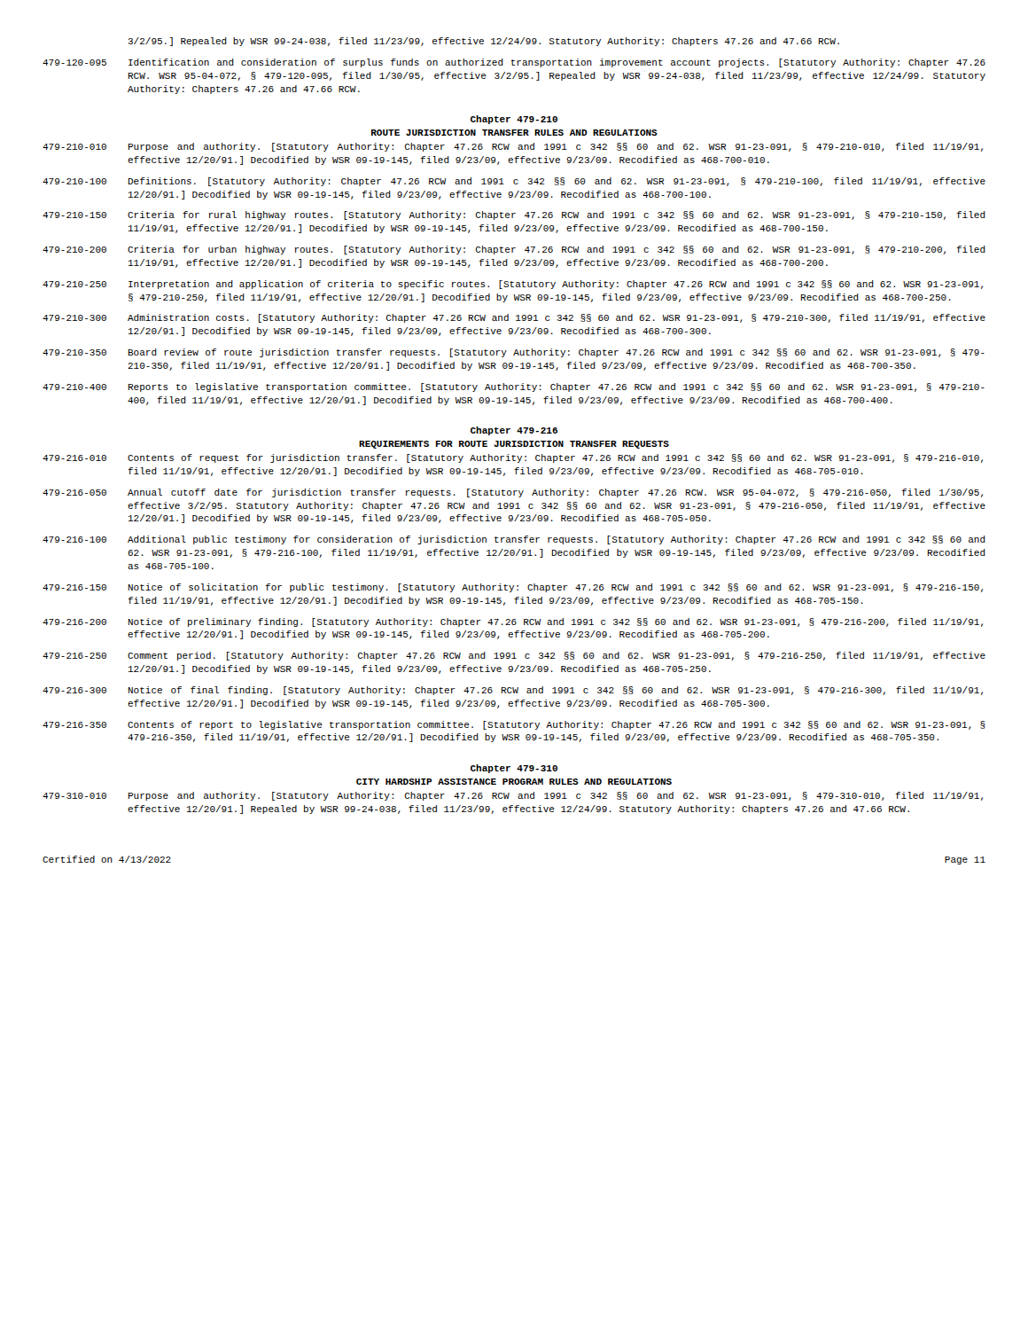3/2/95.] Repealed by WSR 99-24-038, filed 11/23/99, effective 12/24/99. Statutory Authority: Chapters 47.26 and 47.66 RCW.
479-120-095
Identification and consideration of surplus funds on authorized transportation improvement account projects. [Statutory Authority: Chapter 47.26 RCW. WSR 95-04-072, § 479-120-095, filed 1/30/95, effective 3/2/95.] Repealed by WSR 99-24-038, filed 11/23/99, effective 12/24/99. Statutory Authority: Chapters 47.26 and 47.66 RCW.
Chapter 479-210 ROUTE JURISDICTION TRANSFER RULES AND REGULATIONS
479-210-010
Purpose and authority. [Statutory Authority: Chapter 47.26 RCW and 1991 c 342 §§ 60 and 62. WSR 91-23-091, § 479-210-010, filed 11/19/91, effective 12/20/91.] Decodified by WSR 09-19-145, filed 9/23/09, effective 9/23/09. Recodified as 468-700-010.
479-210-100
Definitions. [Statutory Authority: Chapter 47.26 RCW and 1991 c 342 §§ 60 and 62. WSR 91-23-091, § 479-210-100, filed 11/19/91, effective 12/20/91.] Decodified by WSR 09-19-145, filed 9/23/09, effective 9/23/09. Recodified as 468-700-100.
479-210-150
Criteria for rural highway routes. [Statutory Authority: Chapter 47.26 RCW and 1991 c 342 §§ 60 and 62. WSR 91-23-091, § 479-210-150, filed 11/19/91, effective 12/20/91.] Decodified by WSR 09-19-145, filed 9/23/09, effective 9/23/09. Recodified as 468-700-150.
479-210-200
Criteria for urban highway routes. [Statutory Authority: Chapter 47.26 RCW and 1991 c 342 §§ 60 and 62. WSR 91-23-091, § 479-210-200, filed 11/19/91, effective 12/20/91.] Decodified by WSR 09-19-145, filed 9/23/09, effective 9/23/09. Recodified as 468-700-200.
479-210-250
Interpretation and application of criteria to specific routes. [Statutory Authority: Chapter 47.26 RCW and 1991 c 342 §§ 60 and 62. WSR 91-23-091, § 479-210-250, filed 11/19/91, effective 12/20/91.] Decodified by WSR 09-19-145, filed 9/23/09, effective 9/23/09. Recodified as 468-700-250.
479-210-300
Administration costs. [Statutory Authority: Chapter 47.26 RCW and 1991 c 342 §§ 60 and 62. WSR 91-23-091, § 479-210-300, filed 11/19/91, effective 12/20/91.] Decodified by WSR 09-19-145, filed 9/23/09, effective 9/23/09. Recodified as 468-700-300.
479-210-350
Board review of route jurisdiction transfer requests. [Statutory Authority: Chapter 47.26 RCW and 1991 c 342 §§ 60 and 62. WSR 91-23-091, § 479-210-350, filed 11/19/91, effective 12/20/91.] Decodified by WSR 09-19-145, filed 9/23/09, effective 9/23/09. Recodified as 468-700-350.
479-210-400
Reports to legislative transportation committee. [Statutory Authority: Chapter 47.26 RCW and 1991 c 342 §§ 60 and 62. WSR 91-23-091, § 479-210-400, filed 11/19/91, effective 12/20/91.] Decodified by WSR 09-19-145, filed 9/23/09, effective 9/23/09. Recodified as 468-700-400.
Chapter 479-216 REQUIREMENTS FOR ROUTE JURISDICTION TRANSFER REQUESTS
479-216-010
Contents of request for jurisdiction transfer. [Statutory Authority: Chapter 47.26 RCW and 1991 c 342 §§ 60 and 62. WSR 91-23-091, § 479-216-010, filed 11/19/91, effective 12/20/91.] Decodified by WSR 09-19-145, filed 9/23/09, effective 9/23/09. Recodified as 468-705-010.
479-216-050
Annual cutoff date for jurisdiction transfer requests. [Statutory Authority: Chapter 47.26 RCW. WSR 95-04-072, § 479-216-050, filed 1/30/95, effective 3/2/95. Statutory Authority: Chapter 47.26 RCW and 1991 c 342 §§ 60 and 62. WSR 91-23-091, § 479-216-050, filed 11/19/91, effective 12/20/91.] Decodified by WSR 09-19-145, filed 9/23/09, effective 9/23/09. Recodified as 468-705-050.
479-216-100
Additional public testimony for consideration of jurisdiction transfer requests. [Statutory Authority: Chapter 47.26 RCW and 1991 c 342 §§ 60 and 62. WSR 91-23-091, § 479-216-100, filed 11/19/91, effective 12/20/91.] Decodified by WSR 09-19-145, filed 9/23/09, effective 9/23/09. Recodified as 468-705-100.
479-216-150
Notice of solicitation for public testimony. [Statutory Authority: Chapter 47.26 RCW and 1991 c 342 §§ 60 and 62. WSR 91-23-091, § 479-216-150, filed 11/19/91, effective 12/20/91.] Decodified by WSR 09-19-145, filed 9/23/09, effective 9/23/09. Recodified as 468-705-150.
479-216-200
Notice of preliminary finding. [Statutory Authority: Chapter 47.26 RCW and 1991 c 342 §§ 60 and 62. WSR 91-23-091, § 479-216-200, filed 11/19/91, effective 12/20/91.] Decodified by WSR 09-19-145, filed 9/23/09, effective 9/23/09. Recodified as 468-705-200.
479-216-250
Comment period. [Statutory Authority: Chapter 47.26 RCW and 1991 c 342 §§ 60 and 62. WSR 91-23-091, § 479-216-250, filed 11/19/91, effective 12/20/91.] Decodified by WSR 09-19-145, filed 9/23/09, effective 9/23/09. Recodified as 468-705-250.
479-216-300
Notice of final finding. [Statutory Authority: Chapter 47.26 RCW and 1991 c 342 §§ 60 and 62. WSR 91-23-091, § 479-216-300, filed 11/19/91, effective 12/20/91.] Decodified by WSR 09-19-145, filed 9/23/09, effective 9/23/09. Recodified as 468-705-300.
479-216-350
Contents of report to legislative transportation committee. [Statutory Authority: Chapter 47.26 RCW and 1991 c 342 §§ 60 and 62. WSR 91-23-091, § 479-216-350, filed 11/19/91, effective 12/20/91.] Decodified by WSR 09-19-145, filed 9/23/09, effective 9/23/09. Recodified as 468-705-350.
Chapter 479-310 CITY HARDSHIP ASSISTANCE PROGRAM RULES AND REGULATIONS
479-310-010
Purpose and authority. [Statutory Authority: Chapter 47.26 RCW and 1991 c 342 §§ 60 and 62. WSR 91-23-091, § 479-310-010, filed 11/19/91, effective 12/20/91.] Repealed by WSR 99-24-038, filed 11/23/99, effective 12/24/99. Statutory Authority: Chapters 47.26 and 47.66 RCW.
Certified on 4/13/2022
Page 11